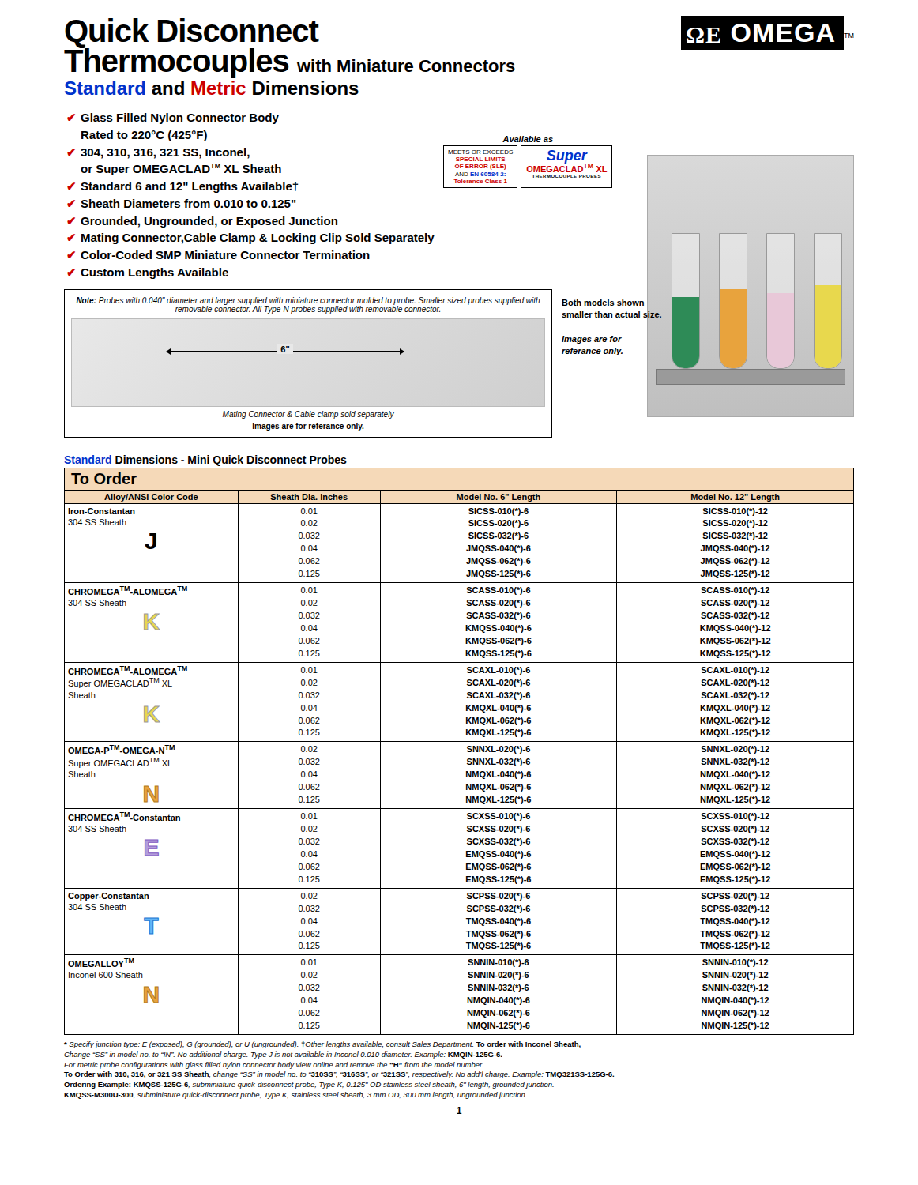ΩE OMEGA TM
Quick Disconnect
Thermocouples with Miniature Connectors
Standard and Metric Dimensions
Glass Filled Nylon Connector Body
Rated to 220°C (425°F)
304, 310, 316, 321 SS, Inconel,
or Super OMEGACLADTM XL Sheath
Standard 6 and 12" Lengths Available†
Sheath Diameters from 0.010 to 0.125"
Grounded, Ungrounded, or Exposed Junction
Mating Connector,Cable Clamp & Locking Clip Sold Separately
Color-Coded SMP Miniature Connector Termination
Custom Lengths Available
Available as
MEETS OR EXCEEDS
SPECIAL LIMITS
OF ERROR (SLE)
AND EN 60584-2:
Tolerance Class 1
Super OMEGACLADTM XL THERMOCOUPLE PROBES
Note: Probes with 0.040" diameter and larger supplied with miniature connector molded to probe. Smaller sized probes supplied with removable connector. All Type-N probes supplied with removable connector.
6"
Mating Connector & Cable clamp sold separately
Images are for referance only.
Both models shown
smaller than actual size.
Images are for
referance only.
Standard Dimensions - Mini Quick Disconnect Probes
To Order
| Alloy/ANSI Color Code | Sheath Dia. inches | Model No. 6" Length | Model No. 12" Length |
| --- | --- | --- | --- |
| Iron-Constantan 304 SS Sheath J | 0.01 0.02 0.032 0.04 0.062 0.125 | SICSS-010(*)-6 SICSS-020(*)-6 SICSS-032(*)-6 JMQSS-040(*)-6 JMQSS-062(*)-6 JMQSS-125(*)-6 | SICSS-010(*)-12 SICSS-020(*)-12 SICSS-032(*)-12 JMQSS-040(*)-12 JMQSS-062(*)-12 JMQSS-125(*)-12 |
| CHROMEGA TM -ALOMEGA TM 304 SS Sheath K | 0.01 0.02 0.032 0.04 0.062 0.125 | SCASS-010(*)-6 SCASS-020(*)-6 SCASS-032(*)-6 KMQSS-040(*)-6 KMQSS-062(*)-6 KMQSS-125(*)-6 | SCASS-010(*)-12 SCASS-020(*)-12 SCASS-032(*)-12 KMQSS-040(*)-12 KMQSS-062(*)-12 KMQSS-125(*)-12 |
| CHROMEGA TM -ALOMEGA TM Super OMEGACLAD TM XL Sheath K | 0.01 0.02 0.032 0.04 0.062 0.125 | SCAXL-010(*)-6 SCAXL-020(*)-6 SCAXL-032(*)-6 KMQXL-040(*)-6 KMQXL-062(*)-6 KMQXL-125(*)-6 | SCAXL-010(*)-12 SCAXL-020(*)-12 SCAXL-032(*)-12 KMQXL-040(*)-12 KMQXL-062(*)-12 KMQXL-125(*)-12 |
| OMEGA-P TM -OMEGA-N TM Super OMEGACLAD TM XL Sheath N | 0.02 0.032 0.04 0.062 0.125 | SNNXL-020(*)-6 SNNXL-032(*)-6 NMQXL-040(*)-6 NMQXL-062(*)-6 NMQXL-125(*)-6 | SNNXL-020(*)-12 SNNXL-032(*)-12 NMQXL-040(*)-12 NMQXL-062(*)-12 NMQXL-125(*)-12 |
| CHROMEGA TM -Constantan 304 SS Sheath E | 0.01 0.02 0.032 0.04 0.062 0.125 | SCXSS-010(*)-6 SCXSS-020(*)-6 SCXSS-032(*)-6 EMQSS-040(*)-6 EMQSS-062(*)-6 EMQSS-125(*)-6 | SCXSS-010(*)-12 SCXSS-020(*)-12 SCXSS-032(*)-12 EMQSS-040(*)-12 EMQSS-062(*)-12 EMQSS-125(*)-12 |
| Copper-Constantan 304 SS Sheath T | 0.02 0.032 0.04 0.062 0.125 | SCPSS-020(*)-6 SCPSS-032(*)-6 TMQSS-040(*)-6 TMQSS-062(*)-6 TMQSS-125(*)-6 | SCPSS-020(*)-12 SCPSS-032(*)-12 TMQSS-040(*)-12 TMQSS-062(*)-12 TMQSS-125(*)-12 |
| OMEGALLOY TM Inconel 600 Sheath N | 0.01 0.02 0.032 0.04 0.062 0.125 | SNNIN-010(*)-6 SNNIN-020(*)-6 SNNIN-032(*)-6 NMQIN-040(*)-6 NMQIN-062(*)-6 NMQIN-125(*)-6 | SNNIN-010(*)-12 SNNIN-020(*)-12 SNNIN-032(*)-12 NMQIN-040(*)-12 NMQIN-062(*)-12 NMQIN-125(*)-12 |
* Specify junction type: E (exposed), G (grounded), or U (ungrounded). †Other lengths available, consult Sales Department. To order with Inconel Sheath,
Change “SS” in model no. to “IN”. No additional charge. Type J is not available in Inconel 0.010 diameter. Example: KMQIN-125G-6.
For metric probe configurations with glass filled nylon connector body view online and remove the “H” from the model number.
To Order with 310, 316, or 321 SS Sheath, change “SS” in model no. to “310SS”, “316SS”, or “321SS”, respectively. No add’l charge. Example: TMQ321SS-125G-6.
Ordering Example: KMQSS-125G-6, subminiature quick-disconnect probe, Type K, 0.125" OD stainless steel sheath, 6" length, grounded junction.
KMQSS-M300U-300, subminiature quick-disconnect probe, Type K, stainless steel sheath, 3 mm OD, 300 mm length, ungrounded junction.
1